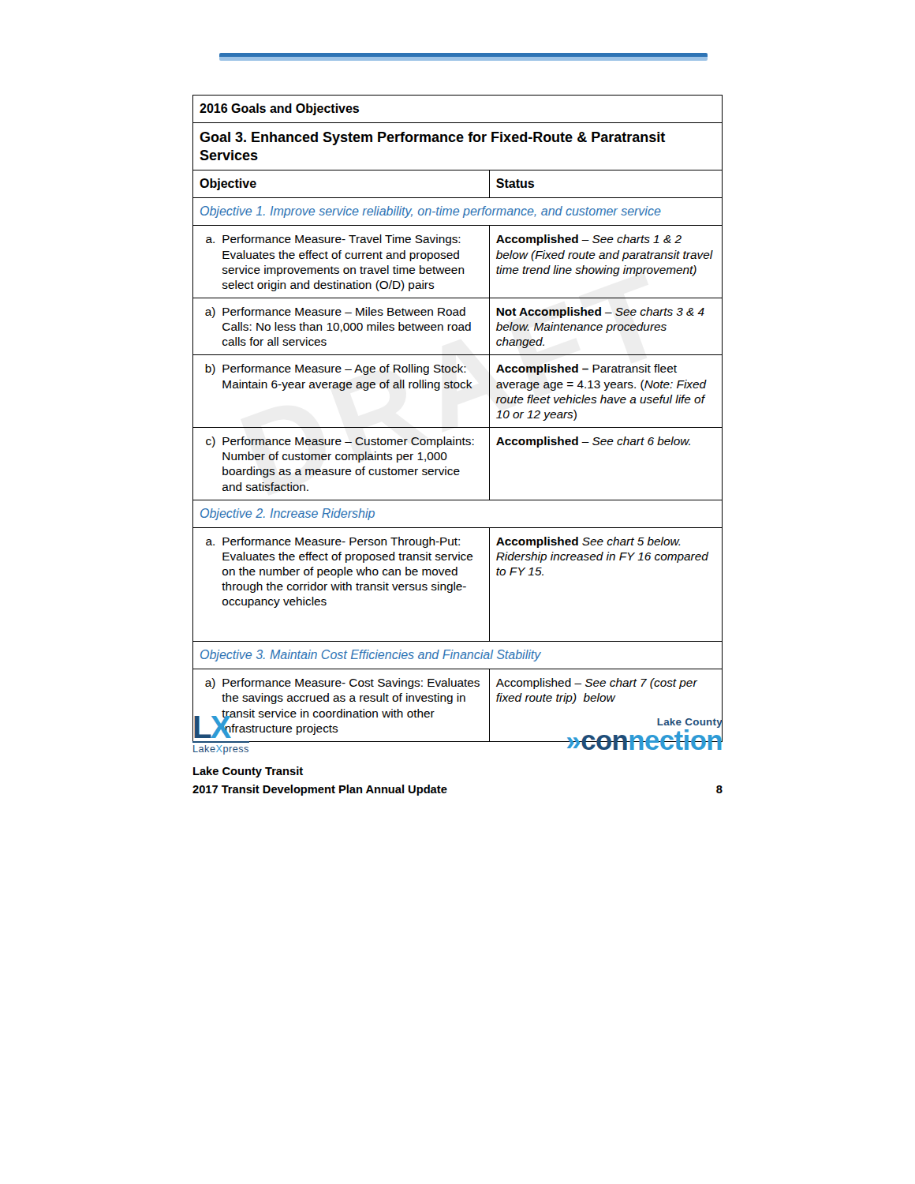DRAFT
| 2016 Goals and Objectives |
| Goal 3. Enhanced System Performance for Fixed-Route & Paratransit Services |
| Objective | Status |
| Objective 1. Improve service reliability, on-time performance, and customer service |
| Performance Measure- Travel Time Savings: Evaluates the effect of current and proposed service improvements on travel time between select origin and destination (O/D) pairs | Accomplished – See charts 1 & 2 below (Fixed route and paratransit travel time trend line showing improvement) |
| Performance Measure – Miles Between Road Calls: No less than 10,000 miles between road calls for all services | Not Accomplished – See charts 3 & 4 below. Maintenance procedures changed. |
| Performance Measure – Age of Rolling Stock: Maintain 6-year average age of all rolling stock | Accomplished – Paratransit fleet average age = 4.13 years. ( Note: Fixed route fleet vehicles have a useful life of 10 or 12 years ) |
| Performance Measure – Customer Complaints: Number of customer complaints per 1,000 boardings as a measure of customer service and satisfaction. | Accomplished – See chart 6 below. |
| Objective 2. Increase Ridership |
| Performance Measure- Person Through-Put: Evaluates the effect of proposed transit service on the number of people who can be moved through the corridor with transit versus single-occupancy vehicles | Accomplished See chart 5 below. Ridership increased in FY 16 compared to FY 15. |
| Objective 3. Maintain Cost Efficiencies and Financial Stability |
| Performance Measure- Cost Savings: Evaluates the savings accrued as a result of investing in transit service in coordination with other infrastructure projects | Accomplished – See chart 7 (cost per fixed route trip) below |
LX
LakeXpress
Lake County
»con nection
Lake County Transit
2017 Transit Development Plan Annual Update 8